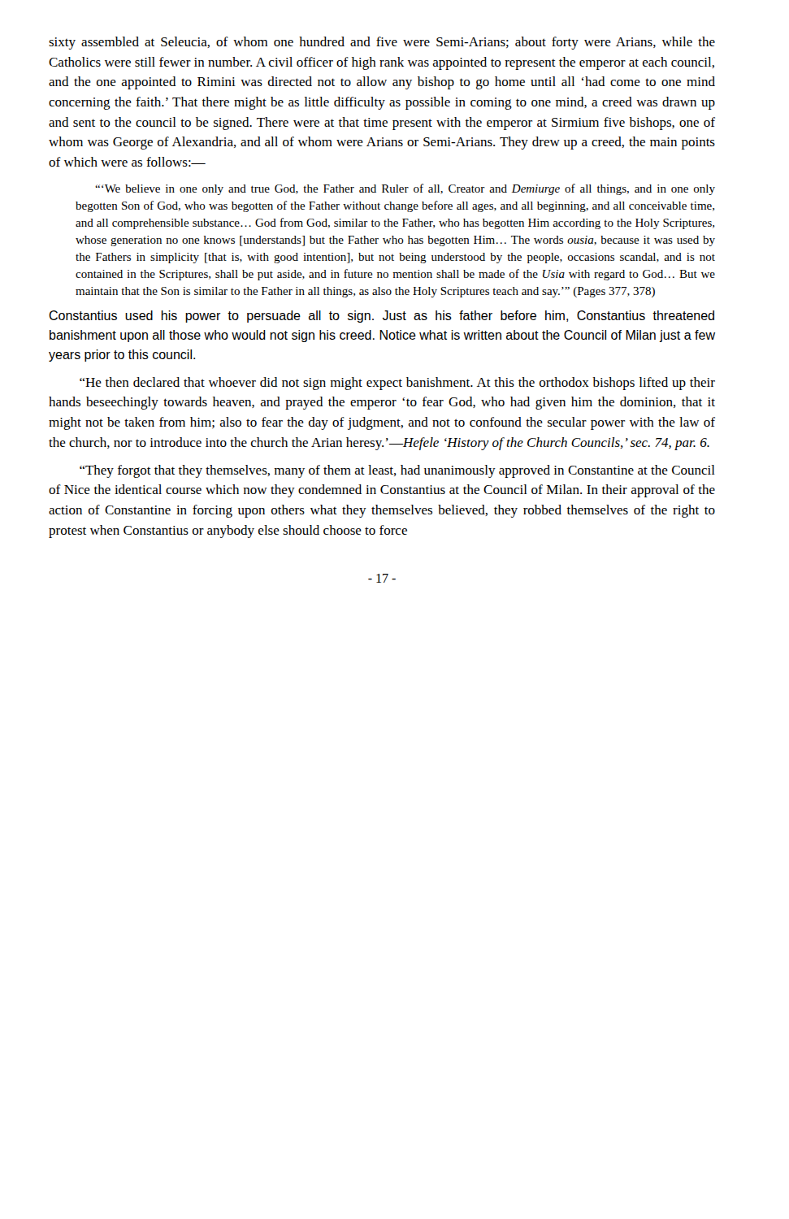sixty assembled at Seleucia, of whom one hundred and five were Semi-Arians; about forty were Arians, while the Catholics were still fewer in number. A civil officer of high rank was appointed to represent the emperor at each council, and the one appointed to Rimini was directed not to allow any bishop to go home until all ‘had come to one mind concerning the faith.’ That there might be as little difficulty as possible in coming to one mind, a creed was drawn up and sent to the council to be signed. There were at that time present with the emperor at Sirmium five bishops, one of whom was George of Alexandria, and all of whom were Arians or Semi-Arians. They drew up a creed, the main points of which were as follows:—
“‘We believe in one only and true God, the Father and Ruler of all, Creator and Demiurge of all things, and in one only begotten Son of God, who was begotten of the Father without change before all ages, and all beginning, and all conceivable time, and all comprehensible substance… God from God, similar to the Father, who has begotten Him according to the Holy Scriptures, whose generation no one knows [understands] but the Father who has begotten Him… The words ousia, because it was used by the Fathers in simplicity [that is, with good intention], but not being understood by the people, occasions scandal, and is not contained in the Scriptures, shall be put aside, and in future no mention shall be made of the Usia with regard to God… But we maintain that the Son is similar to the Father in all things, as also the Holy Scriptures teach and say.’” (Pages 377, 378)
Constantius used his power to persuade all to sign. Just as his father before him, Constantius threatened banishment upon all those who would not sign his creed. Notice what is written about the Council of Milan just a few years prior to this council.
“He then declared that whoever did not sign might expect banishment. At this the orthodox bishops lifted up their hands beseechingly towards heaven, and prayed the emperor ‘to fear God, who had given him the dominion, that it might not be taken from him; also to fear the day of judgment, and not to confound the secular power with the law of the church, nor to introduce into the church the Arian heresy.’—Hefele ‘History of the Church Councils,’ sec. 74, par. 6.
“They forgot that they themselves, many of them at least, had unanimously approved in Constantine at the Council of Nice the identical course which now they condemned in Constantius at the Council of Milan. In their approval of the action of Constantine in forcing upon others what they themselves believed, they robbed themselves of the right to protest when Constantius or anybody else should choose to force
- 17 -